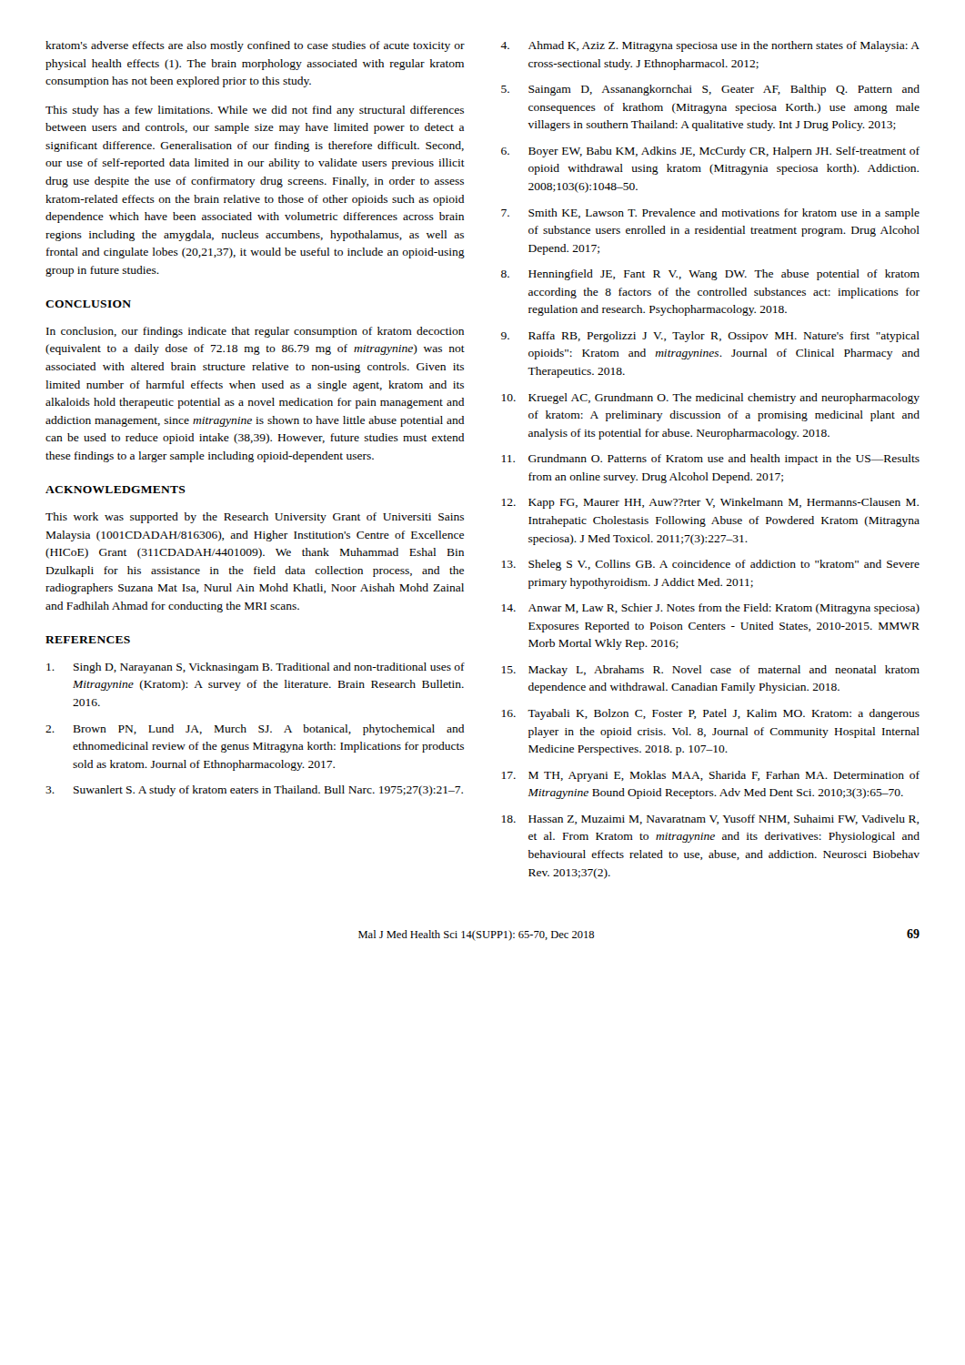kratom's adverse effects are also mostly confined to case studies of acute toxicity or physical health effects (1). The brain morphology associated with regular kratom consumption has not been explored prior to this study.
This study has a few limitations. While we did not find any structural differences between users and controls, our sample size may have limited power to detect a significant difference. Generalisation of our finding is therefore difficult. Second, our use of self-reported data limited in our ability to validate users previous illicit drug use despite the use of confirmatory drug screens. Finally, in order to assess kratom-related effects on the brain relative to those of other opioids such as opioid dependence which have been associated with volumetric differences across brain regions including the amygdala, nucleus accumbens, hypothalamus, as well as frontal and cingulate lobes (20,21,37), it would be useful to include an opioid-using group in future studies.
Conclusion
In conclusion, our findings indicate that regular consumption of kratom decoction (equivalent to a daily dose of 72.18 mg to 86.79 mg of mitragynine) was not associated with altered brain structure relative to non-using controls. Given its limited number of harmful effects when used as a single agent, kratom and its alkaloids hold therapeutic potential as a novel medication for pain management and addiction management, since mitragynine is shown to have little abuse potential and can be used to reduce opioid intake (38,39). However, future studies must extend these findings to a larger sample including opioid-dependent users.
Acknowledgments
This work was supported by the Research University Grant of Universiti Sains Malaysia (1001CDADAH/816306), and Higher Institution's Centre of Excellence (HICoE) Grant (311CDADAH/4401009). We thank Muhammad Eshal Bin Dzulkapli for his assistance in the field data collection process, and the radiographers Suzana Mat Isa, Nurul Ain Mohd Khatli, Noor Aishah Mohd Zainal and Fadhilah Ahmad for conducting the MRI scans.
References
Singh D, Narayanan S, Vicknasingam B. Traditional and non-traditional uses of Mitragynine (Kratom): A survey of the literature. Brain Research Bulletin. 2016.
Brown PN, Lund JA, Murch SJ. A botanical, phytochemical and ethnomedicinal review of the genus Mitragyna korth: Implications for products sold as kratom. Journal of Ethnopharmacology. 2017.
Suwanlert S. A study of kratom eaters in Thailand. Bull Narc. 1975;27(3):21–7.
Ahmad K, Aziz Z. Mitragyna speciosa use in the northern states of Malaysia: A cross-sectional study. J Ethnopharmacol. 2012;
Saingam D, Assanangkornchai S, Geater AF, Balthip Q. Pattern and consequences of krathom (Mitragyna speciosa Korth.) use among male villagers in southern Thailand: A qualitative study. Int J Drug Policy. 2013;
Boyer EW, Babu KM, Adkins JE, McCurdy CR, Halpern JH. Self-treatment of opioid withdrawal using kratom (Mitragynia speciosa korth). Addiction. 2008;103(6):1048–50.
Smith KE, Lawson T. Prevalence and motivations for kratom use in a sample of substance users enrolled in a residential treatment program. Drug Alcohol Depend. 2017;
Henningfield JE, Fant R V., Wang DW. The abuse potential of kratom according the 8 factors of the controlled substances act: implications for regulation and research. Psychopharmacology. 2018.
Raffa RB, Pergolizzi J V., Taylor R, Ossipov MH. Nature's first "atypical opioids": Kratom and mitragynines. Journal of Clinical Pharmacy and Therapeutics. 2018.
Kruegel AC, Grundmann O. The medicinal chemistry and neuropharmacology of kratom: A preliminary discussion of a promising medicinal plant and analysis of its potential for abuse. Neuropharmacology. 2018.
Grundmann O. Patterns of Kratom use and health impact in the US—Results from an online survey. Drug Alcohol Depend. 2017;
Kapp FG, Maurer HH, Auw??rter V, Winkelmann M, Hermanns-Clausen M. Intrahepatic Cholestasis Following Abuse of Powdered Kratom (Mitragyna speciosa). J Med Toxicol. 2011;7(3):227–31.
Sheleg S V., Collins GB. A coincidence of addiction to "kratom" and Severe primary hypothyroidism. J Addict Med. 2011;
Anwar M, Law R, Schier J. Notes from the Field: Kratom (Mitragyna speciosa) Exposures Reported to Poison Centers - United States, 2010-2015. MMWR Morb Mortal Wkly Rep. 2016;
Mackay L, Abrahams R. Novel case of maternal and neonatal kratom dependence and withdrawal. Canadian Family Physician. 2018.
Tayabali K, Bolzon C, Foster P, Patel J, Kalim MO. Kratom: a dangerous player in the opioid crisis. Vol. 8, Journal of Community Hospital Internal Medicine Perspectives. 2018. p. 107–10.
M TH, Apryani E, Moklas MAA, Sharida F, Farhan MA. Determination of Mitragynine Bound Opioid Receptors. Adv Med Dent Sci. 2010;3(3):65–70.
Hassan Z, Muzaimi M, Navaratnam V, Yusoff NHM, Suhaimi FW, Vadivelu R, et al. From Kratom to mitragynine and its derivatives: Physiological and behavioural effects related to use, abuse, and addiction. Neurosci Biobehav Rev. 2013;37(2).
Mal J Med Health Sci 14(SUPP1): 65-70, Dec 2018
69